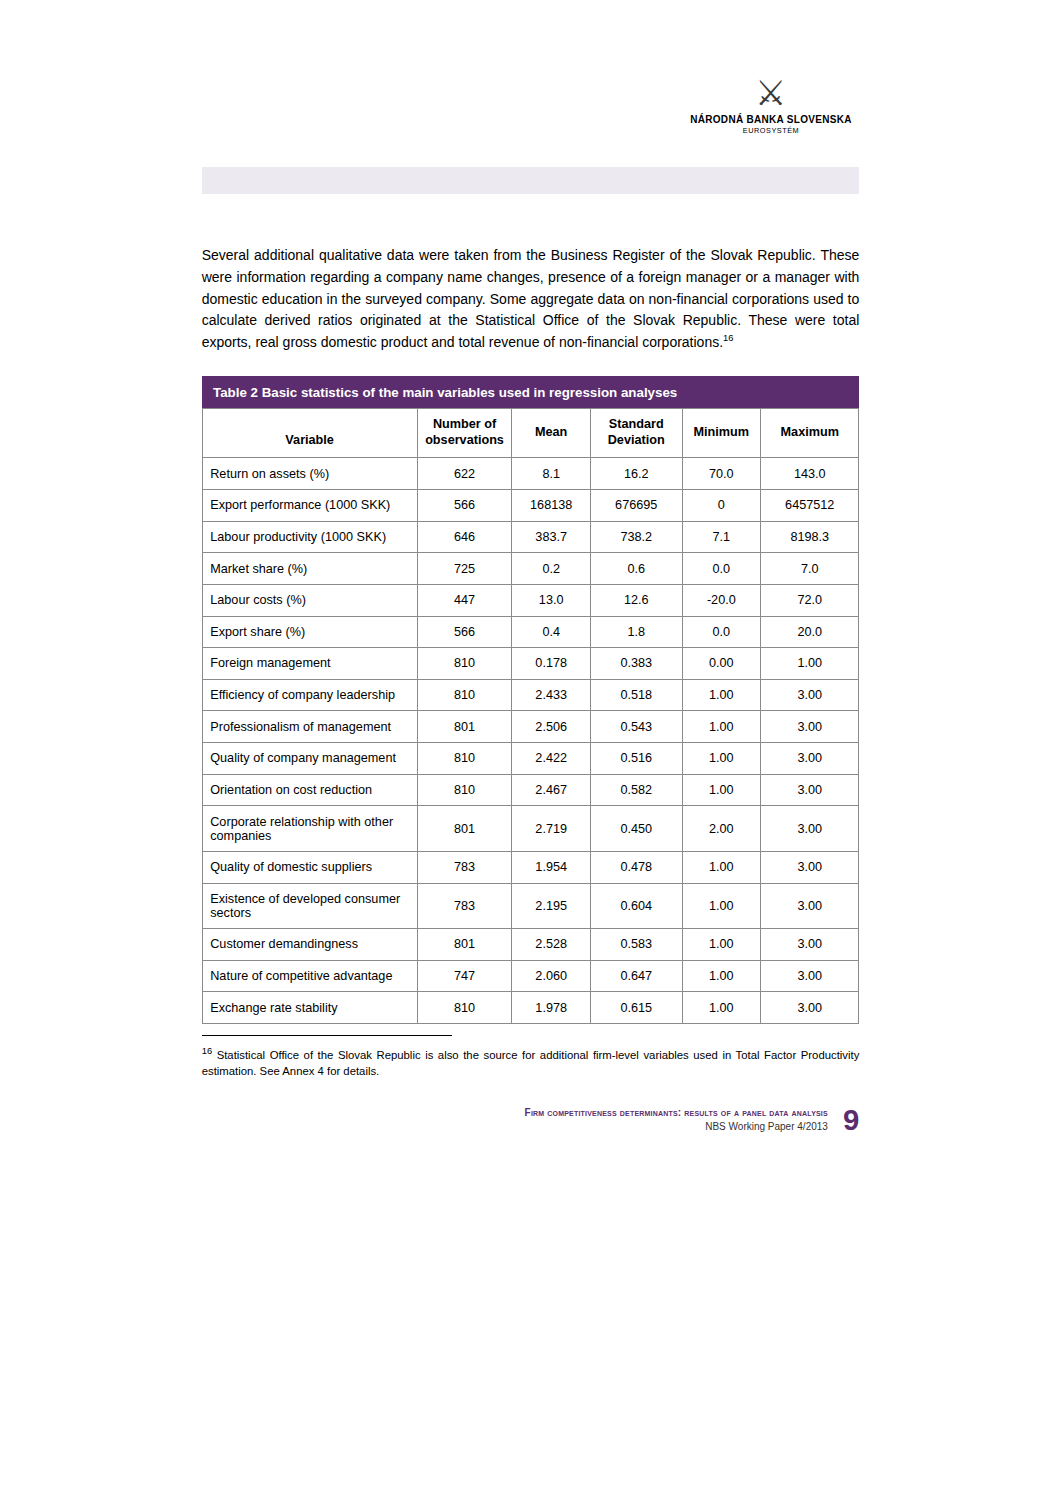⚔
NÁRODNÁ BANKA SLOVENSKA
EUROSYSTÉM
Several additional qualitative data were taken from the Business Register of the Slovak Republic. These were information regarding a company name changes, presence of a foreign manager or a manager with domestic education in the surveyed company. Some aggregate data on non-financial corporations used to calculate derived ratios originated at the Statistical Office of the Slovak Republic. These were total exports, real gross domestic product and total revenue of non-financial corporations.16
Table 2 Basic statistics of the main variables used in regression analyses
| Variable | Number of observations | Mean | Standard Deviation | Minimum | Maximum |
| --- | --- | --- | --- | --- | --- |
| Return on assets (%) | 622 | 8.1 | 16.2 | 70.0 | 143.0 |
| Export performance (1000 SKK) | 566 | 168138 | 676695 | 0 | 6457512 |
| Labour productivity (1000 SKK) | 646 | 383.7 | 738.2 | 7.1 | 8198.3 |
| Market share (%) | 725 | 0.2 | 0.6 | 0.0 | 7.0 |
| Labour costs (%) | 447 | 13.0 | 12.6 | -20.0 | 72.0 |
| Export share (%) | 566 | 0.4 | 1.8 | 0.0 | 20.0 |
| Foreign management | 810 | 0.178 | 0.383 | 0.00 | 1.00 |
| Efficiency of company leadership | 810 | 2.433 | 0.518 | 1.00 | 3.00 |
| Professionalism of management | 801 | 2.506 | 0.543 | 1.00 | 3.00 |
| Quality of company management | 810 | 2.422 | 0.516 | 1.00 | 3.00 |
| Orientation on cost reduction | 810 | 2.467 | 0.582 | 1.00 | 3.00 |
| Corporate relationship with other companies | 801 | 2.719 | 0.450 | 2.00 | 3.00 |
| Quality of domestic suppliers | 783 | 1.954 | 0.478 | 1.00 | 3.00 |
| Existence of developed consumer sectors | 783 | 2.195 | 0.604 | 1.00 | 3.00 |
| Customer demandingness | 801 | 2.528 | 0.583 | 1.00 | 3.00 |
| Nature of competitive advantage | 747 | 2.060 | 0.647 | 1.00 | 3.00 |
| Exchange rate stability | 810 | 1.978 | 0.615 | 1.00 | 3.00 |
16 Statistical Office of the Slovak Republic is also the source for additional firm-level variables used in Total Factor Productivity estimation. See Annex 4 for details.
Firm competitiveness determinants: results of a panel data analysis
NBS Working Paper 4/2013
9